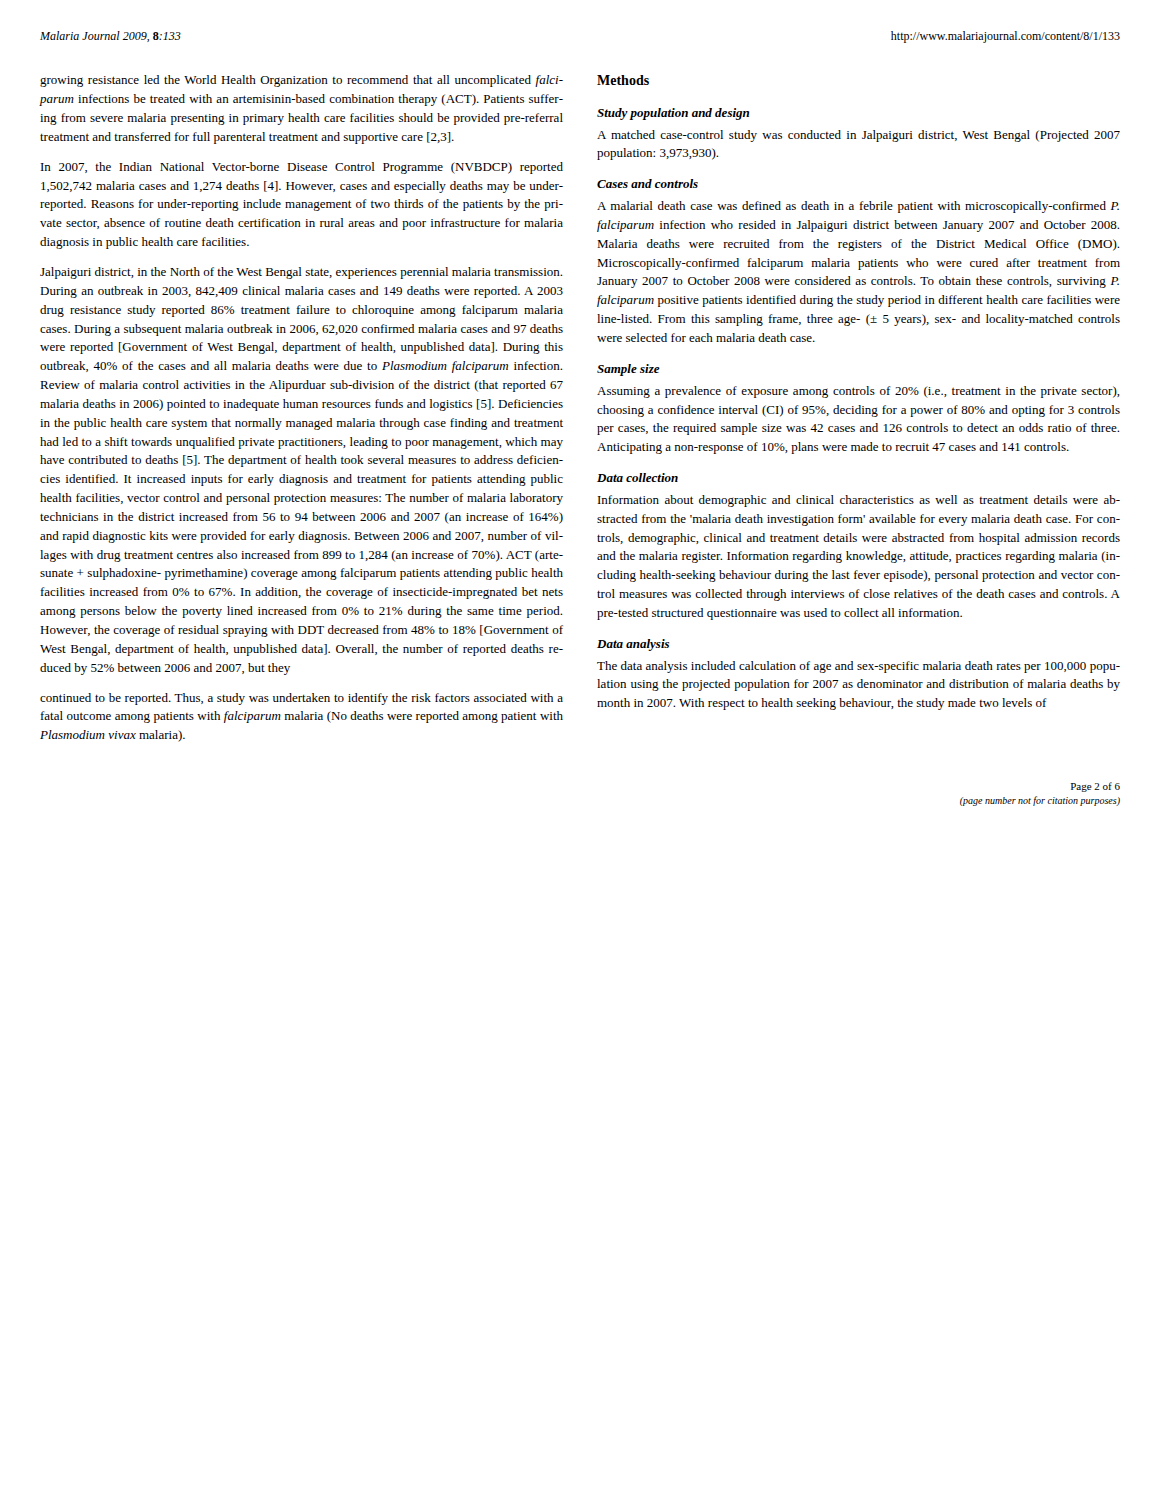Malaria Journal 2009, 8:133
http://www.malariajournal.com/content/8/1/133
growing resistance led the World Health Organization to recommend that all uncomplicated falciparum infections be treated with an artemisinin-based combination therapy (ACT). Patients suffering from severe malaria presenting in primary health care facilities should be provided pre-referral treatment and transferred for full parenteral treatment and supportive care [2,3].
In 2007, the Indian National Vector-borne Disease Control Programme (NVBDCP) reported 1,502,742 malaria cases and 1,274 deaths [4]. However, cases and especially deaths may be under-reported. Reasons for under-reporting include management of two thirds of the patients by the private sector, absence of routine death certification in rural areas and poor infrastructure for malaria diagnosis in public health care facilities.
Jalpaiguri district, in the North of the West Bengal state, experiences perennial malaria transmission. During an outbreak in 2003, 842,409 clinical malaria cases and 149 deaths were reported. A 2003 drug resistance study reported 86% treatment failure to chloroquine among falciparum malaria cases. During a subsequent malaria outbreak in 2006, 62,020 confirmed malaria cases and 97 deaths were reported [Government of West Bengal, department of health, unpublished data]. During this outbreak, 40% of the cases and all malaria deaths were due to Plasmodium falciparum infection. Review of malaria control activities in the Alipurduar sub-division of the district (that reported 67 malaria deaths in 2006) pointed to inadequate human resources funds and logistics [5]. Deficiencies in the public health care system that normally managed malaria through case finding and treatment had led to a shift towards unqualified private practitioners, leading to poor management, which may have contributed to deaths [5]. The department of health took several measures to address deficiencies identified. It increased inputs for early diagnosis and treatment for patients attending public health facilities, vector control and personal protection measures: The number of malaria laboratory technicians in the district increased from 56 to 94 between 2006 and 2007 (an increase of 164%) and rapid diagnostic kits were provided for early diagnosis. Between 2006 and 2007, number of villages with drug treatment centres also increased from 899 to 1,284 (an increase of 70%). ACT (artesunate + sulphadoxine- pyrimethamine) coverage among falciparum patients attending public health facilities increased from 0% to 67%. In addition, the coverage of insecticide-impregnated bet nets among persons below the poverty lined increased from 0% to 21% during the same time period. However, the coverage of residual spraying with DDT decreased from 48% to 18% [Government of West Bengal, department of health, unpublished data]. Overall, the number of reported deaths reduced by 52% between 2006 and 2007, but they
continued to be reported. Thus, a study was undertaken to identify the risk factors associated with a fatal outcome among patients with falciparum malaria (No deaths were reported among patient with Plasmodium vivax malaria).
Methods
Study population and design
A matched case-control study was conducted in Jalpaiguri district, West Bengal (Projected 2007 population: 3,973,930).
Cases and controls
A malarial death case was defined as death in a febrile patient with microscopically-confirmed P. falciparum infection who resided in Jalpaiguri district between January 2007 and October 2008. Malaria deaths were recruited from the registers of the District Medical Office (DMO). Microscopically-confirmed falciparum malaria patients who were cured after treatment from January 2007 to October 2008 were considered as controls. To obtain these controls, surviving P. falciparum positive patients identified during the study period in different health care facilities were line-listed. From this sampling frame, three age- (± 5 years), sex- and locality-matched controls were selected for each malaria death case.
Sample size
Assuming a prevalence of exposure among controls of 20% (i.e., treatment in the private sector), choosing a confidence interval (CI) of 95%, deciding for a power of 80% and opting for 3 controls per cases, the required sample size was 42 cases and 126 controls to detect an odds ratio of three. Anticipating a non-response of 10%, plans were made to recruit 47 cases and 141 controls.
Data collection
Information about demographic and clinical characteristics as well as treatment details were abstracted from the 'malaria death investigation form' available for every malaria death case. For controls, demographic, clinical and treatment details were abstracted from hospital admission records and the malaria register. Information regarding knowledge, attitude, practices regarding malaria (including health-seeking behaviour during the last fever episode), personal protection and vector control measures was collected through interviews of close relatives of the death cases and controls. A pre-tested structured questionnaire was used to collect all information.
Data analysis
The data analysis included calculation of age and sex-specific malaria death rates per 100,000 population using the projected population for 2007 as denominator and distribution of malaria deaths by month in 2007. With respect to health seeking behaviour, the study made two levels of
Page 2 of 6
(page number not for citation purposes)